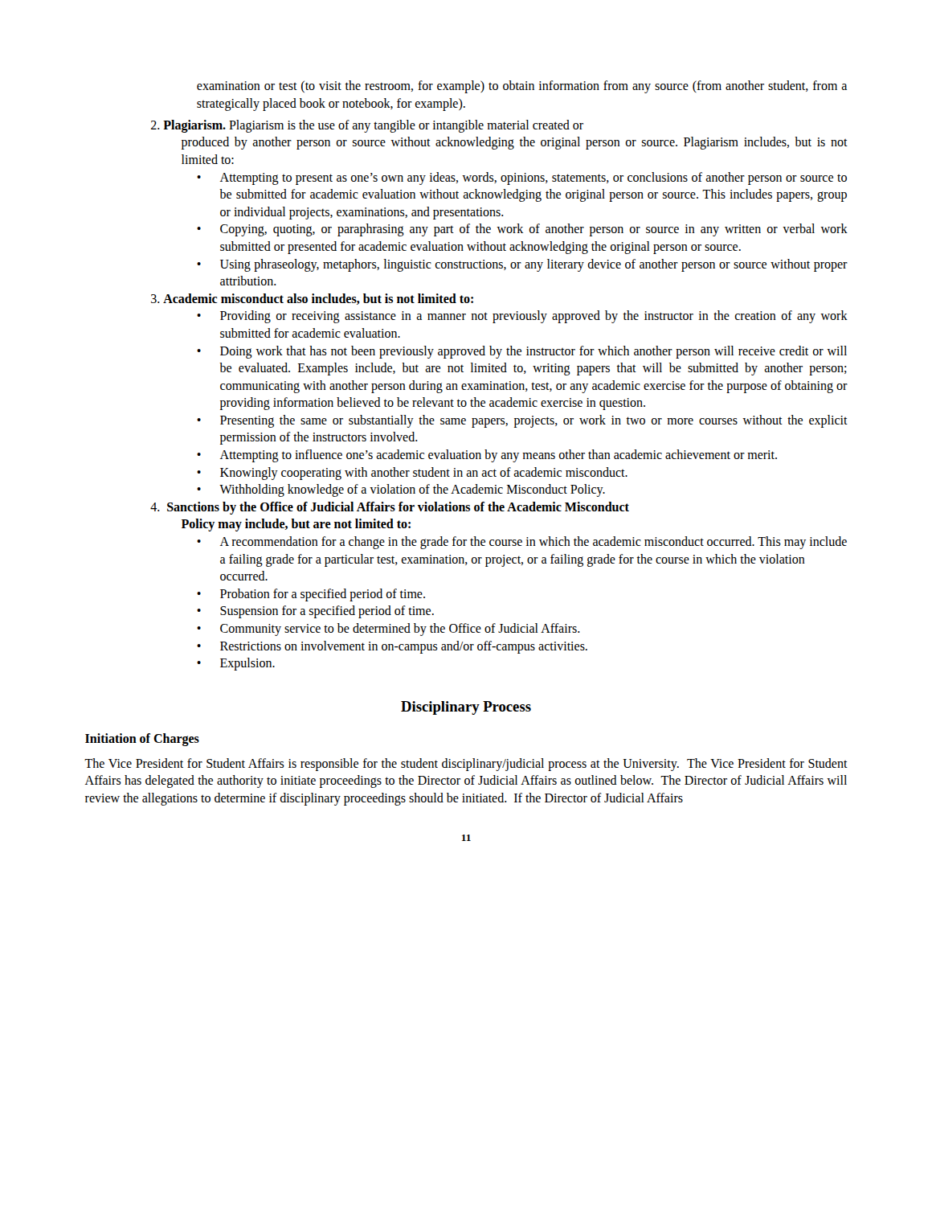examination or test (to visit the restroom, for example) to obtain information from any source (from another student, from a strategically placed book or notebook, for example).
2. Plagiarism. Plagiarism is the use of any tangible or intangible material created or
produced by another person or source without acknowledging the original person or source. Plagiarism includes, but is not limited to:
Attempting to present as one’s own any ideas, words, opinions, statements, or conclusions of another person or source to be submitted for academic evaluation without acknowledging the original person or source. This includes papers, group or individual projects, examinations, and presentations.
Copying, quoting, or paraphrasing any part of the work of another person or source in any written or verbal work submitted or presented for academic evaluation without acknowledging the original person or source.
Using phraseology, metaphors, linguistic constructions, or any literary device of another person or source without proper attribution.
3. Academic misconduct also includes, but is not limited to:
Providing or receiving assistance in a manner not previously approved by the instructor in the creation of any work submitted for academic evaluation.
Doing work that has not been previously approved by the instructor for which another person will receive credit or will be evaluated. Examples include, but are not limited to, writing papers that will be submitted by another person; communicating with another person during an examination, test, or any academic exercise for the purpose of obtaining or providing information believed to be relevant to the academic exercise in question.
Presenting the same or substantially the same papers, projects, or work in two or more courses without the explicit permission of the instructors involved.
Attempting to influence one’s academic evaluation by any means other than academic achievement or merit.
Knowingly cooperating with another student in an act of academic misconduct.
Withholding knowledge of a violation of the Academic Misconduct Policy.
4. Sanctions by the Office of Judicial Affairs for violations of the Academic Misconduct
Policy may include, but are not limited to:
A recommendation for a change in the grade for the course in which the academic misconduct occurred. This may include a failing grade for a particular test, examination, or project, or a failing grade for the course in which the violation occurred.
Probation for a specified period of time.
Suspension for a specified period of time.
Community service to be determined by the Office of Judicial Affairs.
Restrictions on involvement in on-campus and/or off-campus activities.
Expulsion.
Disciplinary Process
Initiation of Charges
The Vice President for Student Affairs is responsible for the student disciplinary/judicial process at the University. The Vice President for Student Affairs has delegated the authority to initiate proceedings to the Director of Judicial Affairs as outlined below. The Director of Judicial Affairs will review the allegations to determine if disciplinary proceedings should be initiated. If the Director of Judicial Affairs
11